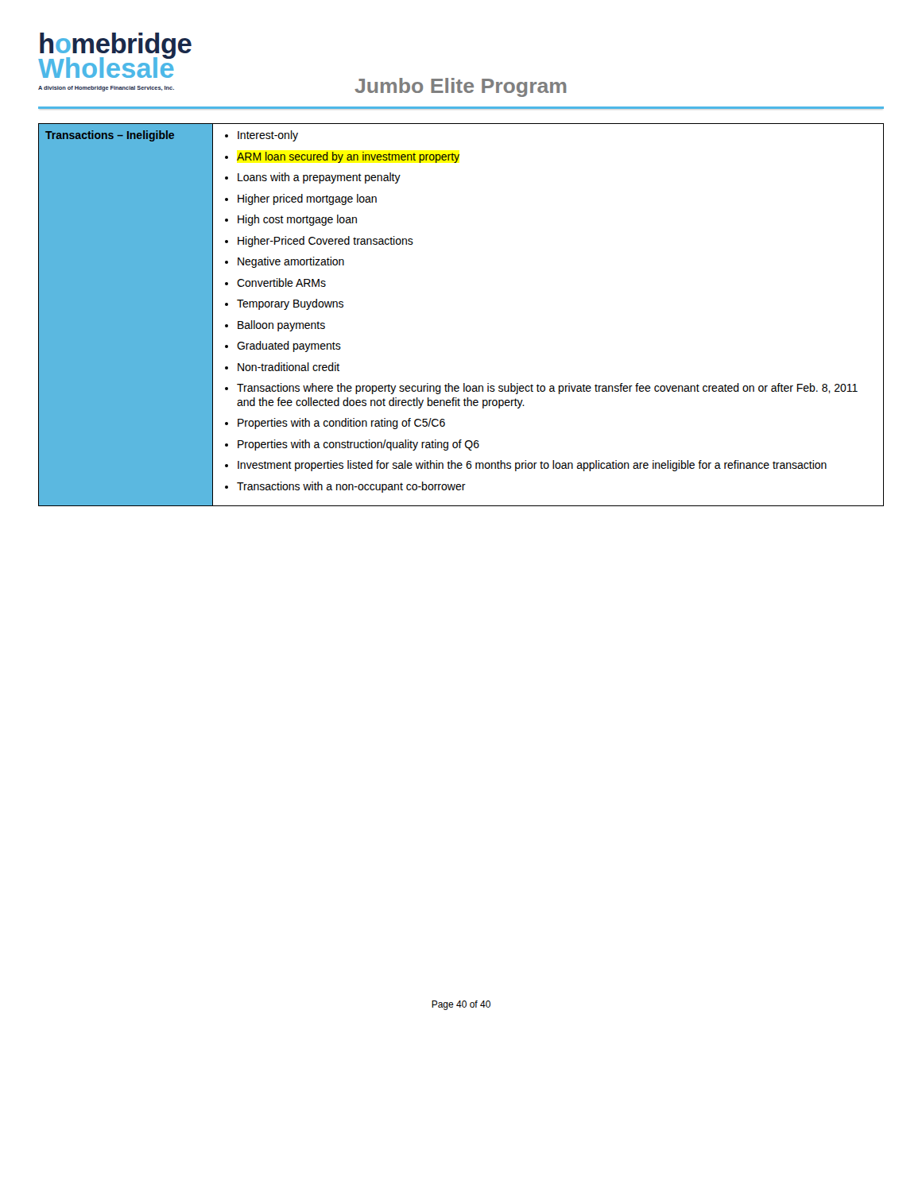homebridge
Wholesale
A division of Homebridge Financial Services, Inc.
Jumbo Elite Program
| Transactions – Ineligible | Interest-only ARM loan secured by an investment property Loans with a prepayment penalty Higher priced mortgage loan High cost mortgage loan Higher-Priced Covered transactions Negative amortization Convertible ARMs Temporary Buydowns Balloon payments Graduated payments Non-traditional credit Transactions where the property securing the loan is subject to a private transfer fee covenant created on or after Feb. 8, 2011 and the fee collected does not directly benefit the property. Properties with a condition rating of C5/C6 Properties with a construction/quality rating of Q6 Investment properties listed for sale within the 6 months prior to loan application are ineligible for a refinance transaction Transactions with a non-occupant co-borrower |
Page 40 of 40